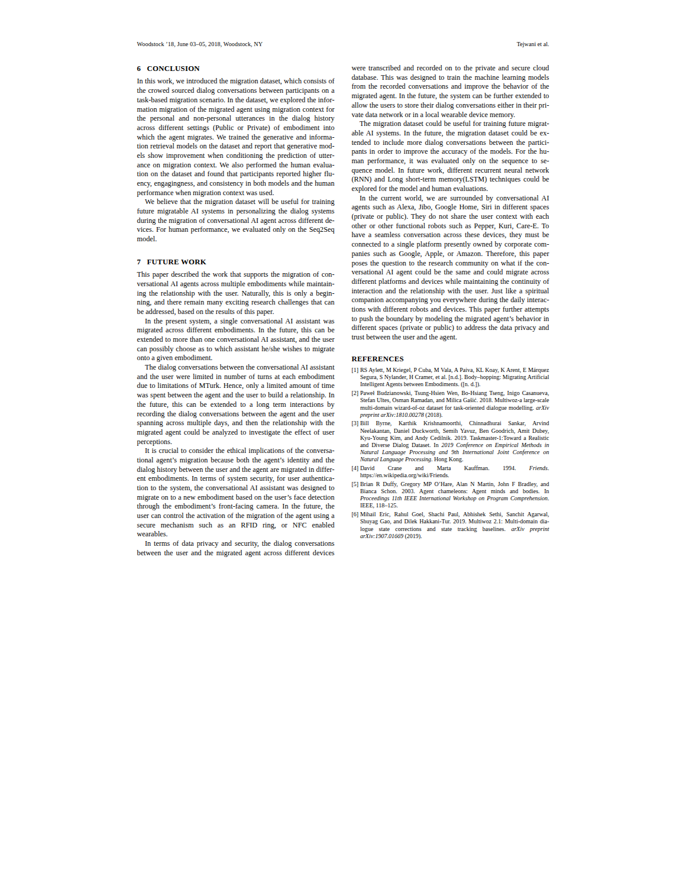Woodstock ’18, June 03–05, 2018, Woodstock, NY Tejwani et al.
6 CONCLUSION
In this work, we introduced the migration dataset, which consists of the crowed sourced dialog conversations between participants on a task-based migration scenario. In the dataset, we explored the information migration of the migrated agent using migration context for the personal and non-personal utterances in the dialog history across different settings (Public or Private) of embodiment into which the agent migrates. We trained the generative and information retrieval models on the dataset and report that generative models show improvement when conditioning the prediction of utterance on migration context. We also performed the human evaluation on the dataset and found that participants reported higher fluency, engagingness, and consistency in both models and the human performance when migration context was used.
We believe that the migration dataset will be useful for training future migratable AI systems in personalizing the dialog systems during the migration of conversational AI agent across different devices. For human performance, we evaluated only on the Seq2Seq model.
7 FUTURE WORK
This paper described the work that supports the migration of conversational AI agents across multiple embodiments while maintaining the relationship with the user. Naturally, this is only a beginning, and there remain many exciting research challenges that can be addressed, based on the results of this paper.
In the present system, a single conversational AI assistant was migrated across different embodiments. In the future, this can be extended to more than one conversational AI assistant, and the user can possibly choose as to which assistant he/she wishes to migrate onto a given embodiment.
The dialog conversations between the conversational AI assistant and the user were limited in number of turns at each embodiment due to limitations of MTurk. Hence, only a limited amount of time was spent between the agent and the user to build a relationship. In the future, this can be extended to a long term interactions by recording the dialog conversations between the agent and the user spanning across multiple days, and then the relationship with the migrated agent could be analyzed to investigate the effect of user perceptions.
It is crucial to consider the ethical implications of the conversational agent’s migration because both the agent’s identity and the dialog history between the user and the agent are migrated in different embodiments. In terms of system security, for user authentication to the system, the conversational AI assistant was designed to migrate on to a new embodiment based on the user’s face detection through the embodiment’s front-facing camera. In the future, the user can control the activation of the migration of the agent using a secure mechanism such as an RFID ring, or NFC enabled wearables.
In terms of data privacy and security, the dialog conversations between the user and the migrated agent across different devices were transcribed and recorded on to the private and secure cloud database. This was designed to train the machine learning models from the recorded conversations and improve the behavior of the migrated agent. In the future, the system can be further extended to allow the users to store their dialog conversations either in their private data network or in a local wearable device memory.
The migration dataset could be useful for training future migratable AI systems. In the future, the migration dataset could be extended to include more dialog conversations between the participants in order to improve the accuracy of the models. For the human performance, it was evaluated only on the sequence to sequence model. In future work, different recurrent neural network (RNN) and Long short-term memory(LSTM) techniques could be explored for the model and human evaluations.
In the current world, we are surrounded by conversational AI agents such as Alexa, Jibo, Google Home, Siri in different spaces (private or public). They do not share the user context with each other or other functional robots such as Pepper, Kuri, Care-E. To have a seamless conversation across these devices, they must be connected to a single platform presently owned by corporate companies such as Google, Apple, or Amazon. Therefore, this paper poses the question to the research community on what if the conversational AI agent could be the same and could migrate across different platforms and devices while maintaining the continuity of interaction and the relationship with the user. Just like a spiritual companion accompanying you everywhere during the daily interactions with different robots and devices. This paper further attempts to push the boundary by modeling the migrated agent’s behavior in different spaces (private or public) to address the data privacy and trust between the user and the agent.
REFERENCES
RS Aylett, M Kriegel, P Cuba, M Vala, A Paiva, KL Koay, K Arent, E Márquez Segura, S Nylander, H Cramer, et al. [n.d.]. Body–hopping: Migrating Artificial Intelligent Agents between Embodiments. ([n. d.]).
Paweł Budzianowski, Tsung-Hsien Wen, Bo-Hsiang Tseng, Inigo Casanueva, Stefan Ultes, Osman Ramadan, and Milica Gašić. 2018. Multiwoz-a large-scale multi-domain wizard-of-oz dataset for task-oriented dialogue modelling. arXiv preprint arXiv:1810.00278 (2018).
Bill Byrne, Karthik Krishnamoorthi, Chinnadhurai Sankar, Arvind Neelakantan, Daniel Duckworth, Semih Yavuz, Ben Goodrich, Amit Dubey, Kyu-Young Kim, and Andy Cedilnik. 2019. Taskmaster-1:Toward a Realistic and Diverse Dialog Dataset. In 2019 Conference on Empirical Methods in Natural Language Processing and 9th International Joint Conference on Natural Language Processing. Hong Kong.
David Crane and Marta Kauffman. 1994. Friends. https://en.wikipedia.org/wiki/Friends.
Brian R Duffy, Gregory MP O’Hare, Alan N Martin, John F Bradley, and Bianca Schon. 2003. Agent chameleons: Agent minds and bodies. In Proceedings 11th IEEE International Workshop on Program Comprehension. IEEE, 118–125.
Mihail Eric, Rahul Goel, Shachi Paul, Abhishek Sethi, Sanchit Agarwal, Shuyag Gao, and Dilek Hakkani-Tur. 2019. Multiwoz 2.1: Multi-domain dialogue state corrections and state tracking baselines. arXiv preprint arXiv:1907.01669 (2019).